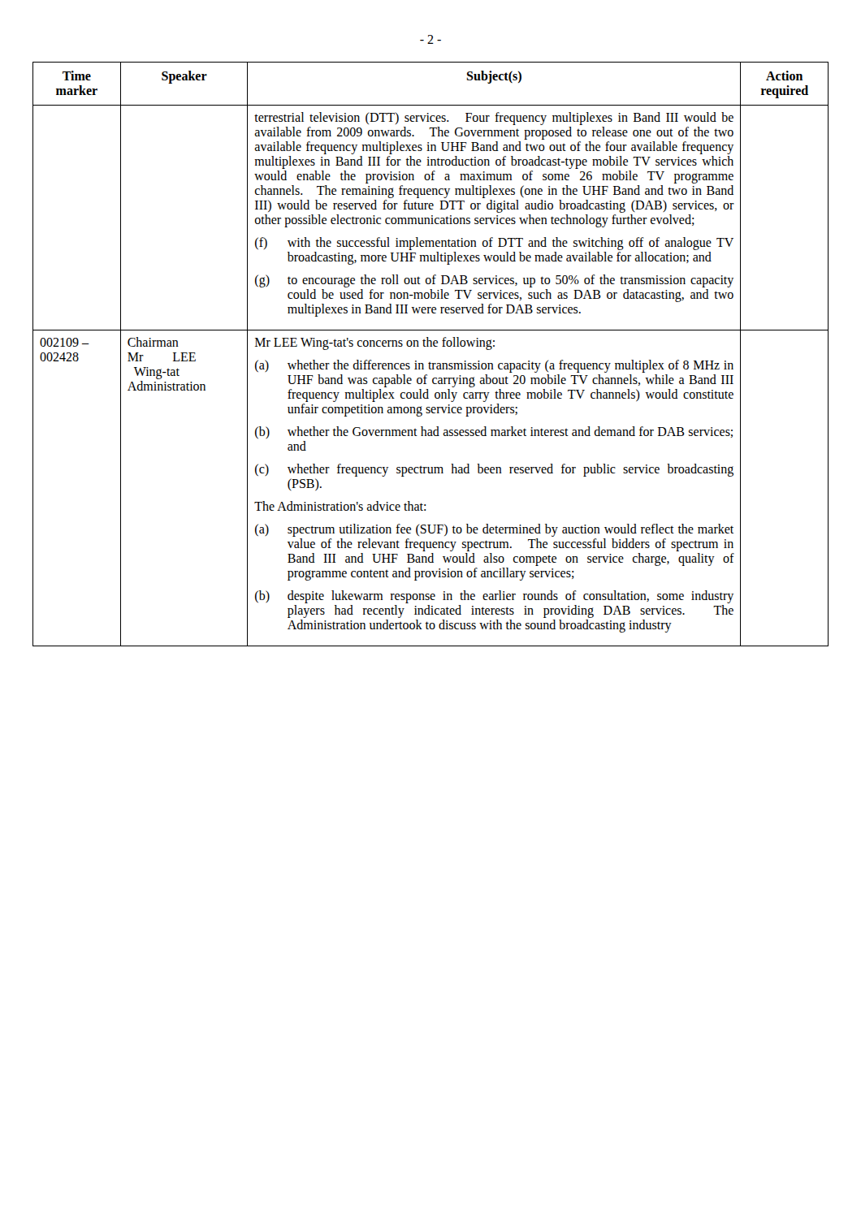- 2 -
| Time marker | Speaker | Subject(s) | Action required |
| --- | --- | --- | --- |
| | | terrestrial television (DTT) services. Four frequency multiplexes in Band III would be available from 2009 onwards. The Government proposed to release one out of the two available frequency multiplexes in UHF Band and two out of the four available frequency multiplexes in Band III for the introduction of broadcast-type mobile TV services which would enable the provision of a maximum of some 26 mobile TV programme channels. The remaining frequency multiplexes (one in the UHF Band and two in Band III) would be reserved for future DTT or digital audio broadcasting (DAB) services, or other possible electronic communications services when technology further evolved; (f) with the successful implementation of DTT and the switching off of analogue TV broadcasting, more UHF multiplexes would be made available for allocation; and (g) to encourage the roll out of DAB services, up to 50% of the transmission capacity could be used for non-mobile TV services, such as DAB or datacasting, and two multiplexes in Band III were reserved for DAB services. | |
| 002109 – 002428 | Chairman Mr LEE Wing-tat Administration | Mr LEE Wing-tat's concerns on the following: (a) whether the differences in transmission capacity (a frequency multiplex of 8 MHz in UHF band was capable of carrying about 20 mobile TV channels, while a Band III frequency multiplex could only carry three mobile TV channels) would constitute unfair competition among service providers; (b) whether the Government had assessed market interest and demand for DAB services; and (c) whether frequency spectrum had been reserved for public service broadcasting (PSB). The Administration's advice that: (a) spectrum utilization fee (SUF) to be determined by auction would reflect the market value of the relevant frequency spectrum. The successful bidders of spectrum in Band III and UHF Band would also compete on service charge, quality of programme content and provision of ancillary services; (b) despite lukewarm response in the earlier rounds of consultation, some industry players had recently indicated interests in providing DAB services. The Administration undertook to discuss with the sound broadcasting industry | |